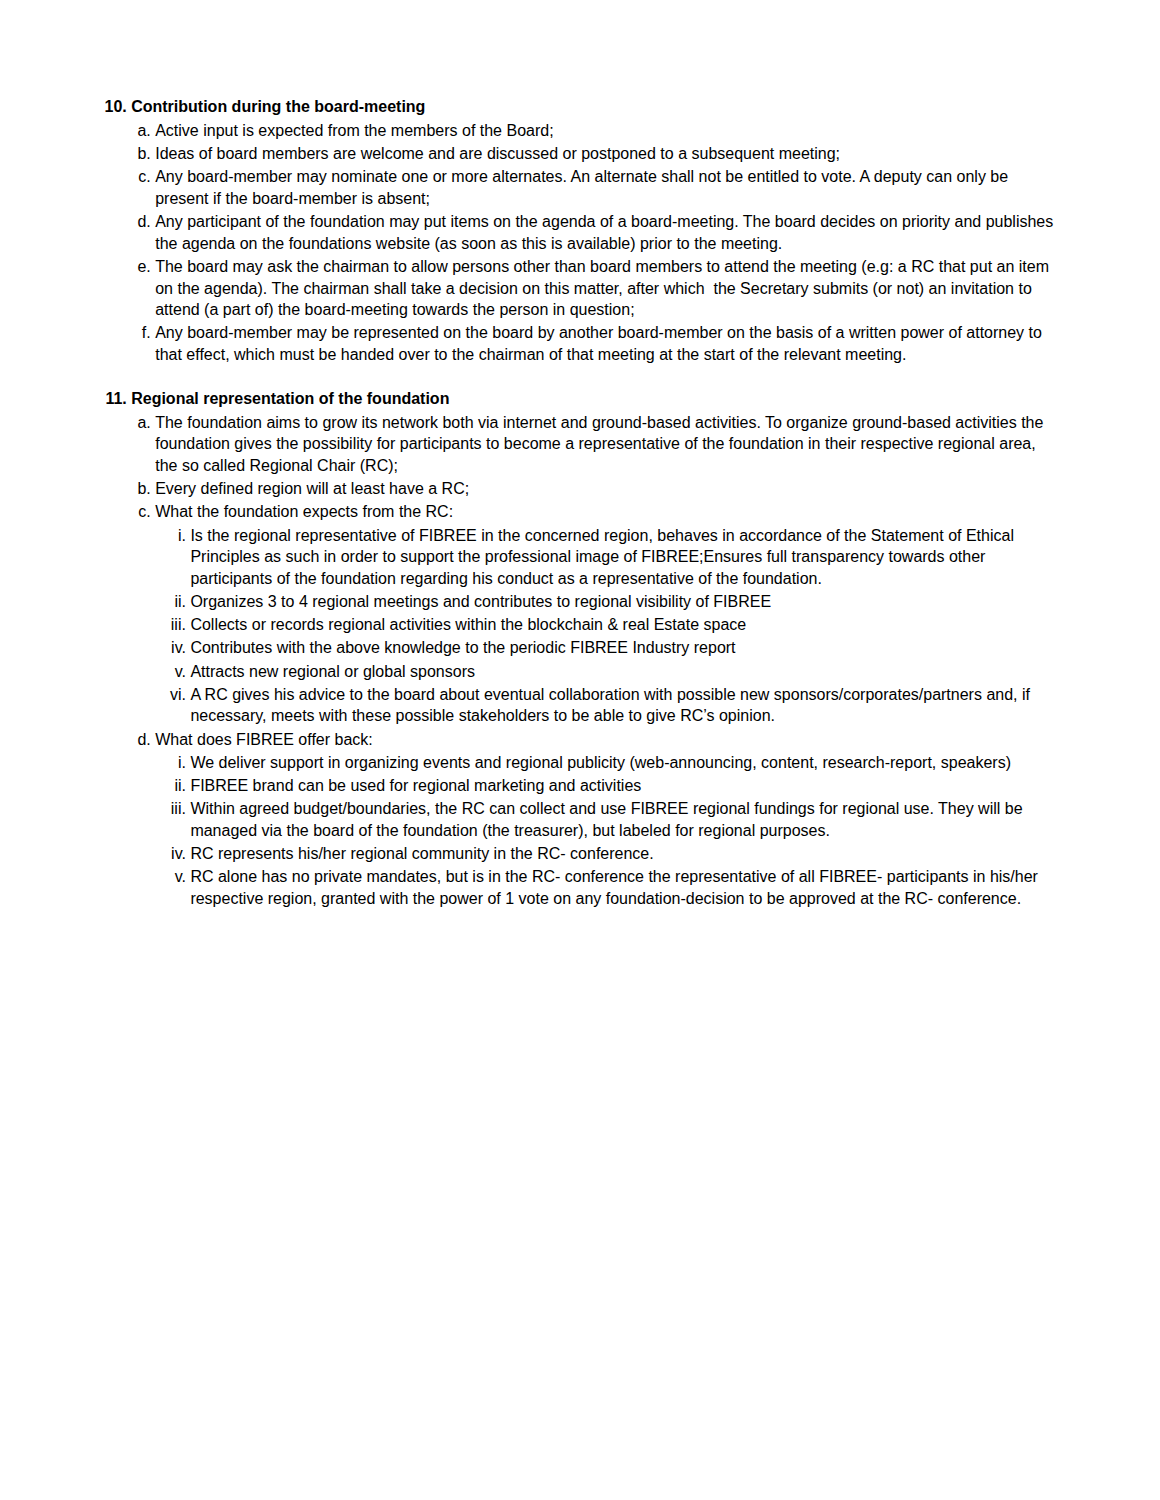Contribution during the board-meeting
Active input is expected from the members of the Board;
Ideas of board members are welcome and are discussed or postponed to a subsequent meeting;
Any board-member may nominate one or more alternates. An alternate shall not be entitled to vote. A deputy can only be present if the board-member is absent;
Any participant of the foundation may put items on the agenda of a board-meeting. The board decides on priority and publishes the agenda on the foundations website (as soon as this is available) prior to the meeting.
The board may ask the chairman to allow persons other than board members to attend the meeting (e.g: a RC that put an item on the agenda). The chairman shall take a decision on this matter, after which the Secretary submits (or not) an invitation to attend (a part of) the board-meeting towards the person in question;
Any board-member may be represented on the board by another board-member on the basis of a written power of attorney to that effect, which must be handed over to the chairman of that meeting at the start of the relevant meeting.
Regional representation of the foundation
The foundation aims to grow its network both via internet and ground-based activities. To organize ground-based activities the foundation gives the possibility for participants to become a representative of the foundation in their respective regional area, the so called Regional Chair (RC);
Every defined region will at least have a RC;
What the foundation expects from the RC:
Is the regional representative of FIBREE in the concerned region, behaves in accordance of the Statement of Ethical Principles as such in order to support the professional image of FIBREE;Ensures full transparency towards other participants of the foundation regarding his conduct as a representative of the foundation.
Organizes 3 to 4 regional meetings and contributes to regional visibility of FIBREE
Collects or records regional activities within the blockchain & real Estate space
Contributes with the above knowledge to the periodic FIBREE Industry report
Attracts new regional or global sponsors
A RC gives his advice to the board about eventual collaboration with possible new sponsors/corporates/partners and, if necessary, meets with these possible stakeholders to be able to give RC’s opinion.
What does FIBREE offer back:
We deliver support in organizing events and regional publicity (web-announcing, content, research-report, speakers)
FIBREE brand can be used for regional marketing and activities
Within agreed budget/boundaries, the RC can collect and use FIBREE regional fundings for regional use. They will be managed via the board of the foundation (the treasurer), but labeled for regional purposes.
RC represents his/her regional community in the RC- conference.
RC alone has no private mandates, but is in the RC- conference the representative of all FIBREE- participants in his/her respective region, granted with the power of 1 vote on any foundation-decision to be approved at the RC- conference.